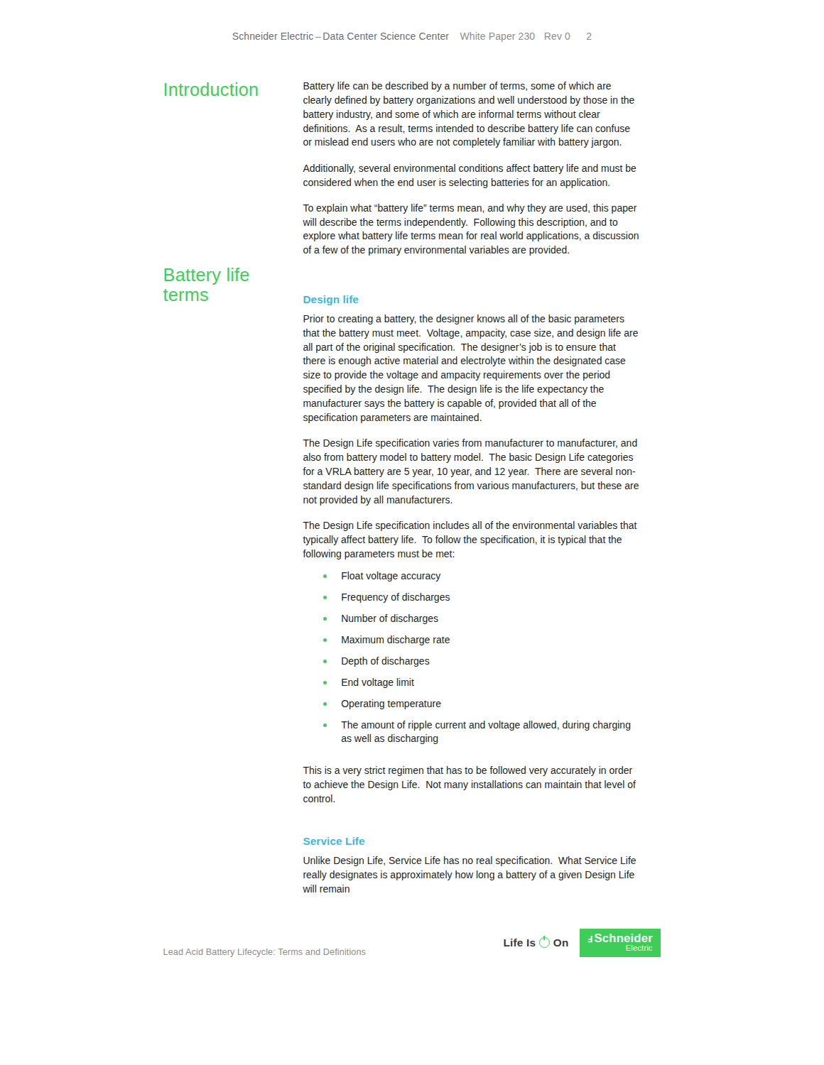Schneider Electric–Data Center Science Center White Paper 230 Rev 02
Introduction
Battery life terms
Battery life can be described by a number of terms, some of which are clearly defined by battery organizations and well understood by those in the battery industry, and some of which are informal terms without clear definitions. As a result, terms intended to describe battery life can confuse or mislead end users who are not completely familiar with battery jargon.
Additionally, several environmental conditions affect battery life and must be considered when the end user is selecting batteries for an application.
To explain what “battery life” terms mean, and why they are used, this paper will describe the terms independently. Following this description, and to explore what battery life terms mean for real world applications, a discussion of a few of the primary environmental variables are provided.
Design life
Prior to creating a battery, the designer knows all of the basic parameters that the battery must meet. Voltage, ampacity, case size, and design life are all part of the original specification. The designer’s job is to ensure that there is enough active material and electrolyte within the designated case size to provide the voltage and ampacity requirements over the period specified by the design life. The design life is the life expectancy the manufacturer says the battery is capable of, provided that all of the specification parameters are maintained.
The Design Life specification varies from manufacturer to manufacturer, and also from battery model to battery model. The basic Design Life categories for a VRLA battery are 5 year, 10 year, and 12 year. There are several non-standard design life specifications from various manufacturers, but these are not provided by all manufacturers.
The Design Life specification includes all of the environmental variables that typically affect battery life. To follow the specification, it is typical that the following parameters must be met:
Float voltage accuracy
Frequency of discharges
Number of discharges
Maximum discharge rate
Depth of discharges
End voltage limit
Operating temperature
The amount of ripple current and voltage allowed, during charging as well as discharging
This is a very strict regimen that has to be followed very accurately in order to achieve the Design Life. Not many installations can maintain that level of control.
Service Life
Unlike Design Life, Service Life has no real specification. What Service Life really designates is approximately how long a battery of a given Design Life will remain
Lead Acid Battery Lifecycle: Terms and Definitions
Life Is On
ℲSchneider Electric